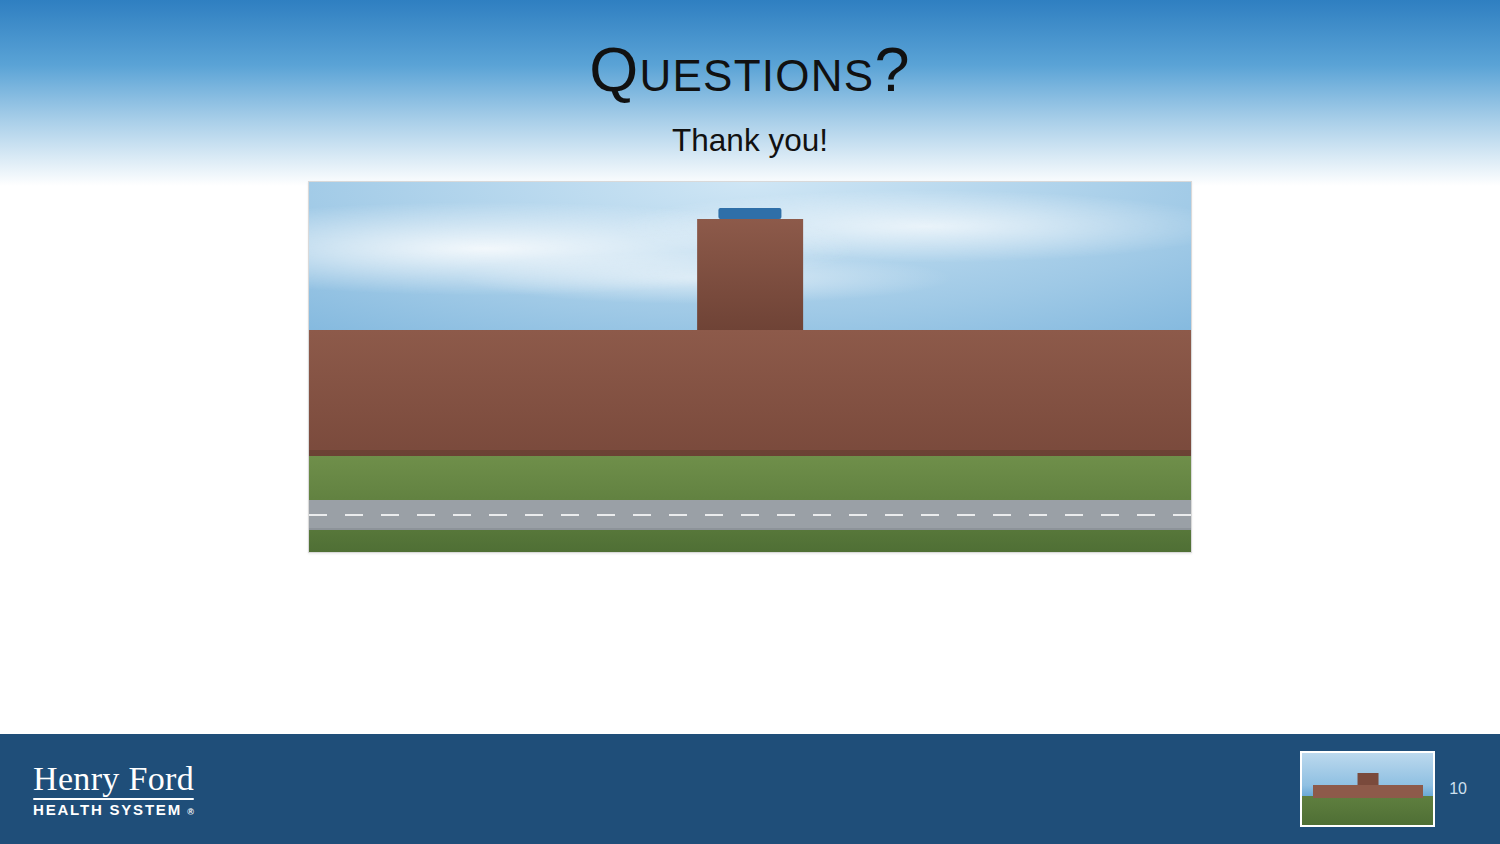Questions?
Thank you!
Henry Ford Health System®
10